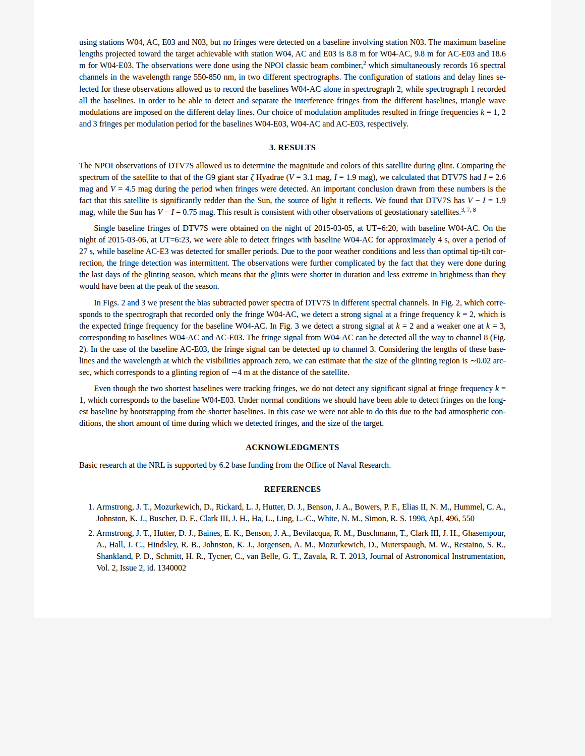using stations W04, AC, E03 and N03, but no fringes were detected on a baseline involving station N03. The maximum baseline lengths projected toward the target achievable with station W04, AC and E03 is 8.8 m for W04-AC, 9.8 m for AC-E03 and 18.6 m for W04-E03. The observations were done using the NPOI classic beam combiner,2 which simultaneously records 16 spectral channels in the wavelength range 550-850 nm, in two different spectrographs. The configuration of stations and delay lines selected for these observations allowed us to record the baselines W04-AC alone in spectrograph 2, while spectrograph 1 recorded all the baselines. In order to be able to detect and separate the interference fringes from the different baselines, triangle wave modulations are imposed on the different delay lines. Our choice of modulation amplitudes resulted in fringe frequencies k = 1, 2 and 3 fringes per modulation period for the baselines W04-E03, W04-AC and AC-E03, respectively.
3. RESULTS
The NPOI observations of DTV7S allowed us to determine the magnitude and colors of this satellite during glint. Comparing the spectrum of the satellite to that of the G9 giant star ζ Hyadrae (V = 3.1 mag, I = 1.9 mag), we calculated that DTV7S had I = 2.6 mag and V = 4.5 mag during the period when fringes were detected. An important conclusion drawn from these numbers is the fact that this satellite is significantly redder than the Sun, the source of light it reflects. We found that DTV7S has V − I = 1.9 mag, while the Sun has V − I = 0.75 mag. This result is consistent with other observations of geostationary satellites.3, 7, 8
Single baseline fringes of DTV7S were obtained on the night of 2015-03-05, at UT=6:20, with baseline W04-AC. On the night of 2015-03-06, at UT=6:23, we were able to detect fringes with baseline W04-AC for approximately 4 s, over a period of 27 s, while baseline AC-E3 was detected for smaller periods. Due to the poor weather conditions and less than optimal tip-tilt correction, the fringe detection was intermittent. The observations were further complicated by the fact that they were done during the last days of the glinting season, which means that the glints were shorter in duration and less extreme in brightness than they would have been at the peak of the season.
In Figs. 2 and 3 we present the bias subtracted power spectra of DTV7S in different spectral channels. In Fig. 2, which corresponds to the spectrograph that recorded only the fringe W04-AC, we detect a strong signal at a fringe frequency k = 2, which is the expected fringe frequency for the baseline W04-AC. In Fig. 3 we detect a strong signal at k = 2 and a weaker one at k = 3, corresponding to baselines W04-AC and AC-E03. The fringe signal from W04-AC can be detected all the way to channel 8 (Fig. 2). In the case of the baseline AC-E03, the fringe signal can be detected up to channel 3. Considering the lengths of these baselines and the wavelength at which the visibilities approach zero, we can estimate that the size of the glinting region is ∼0.02 arcsec, which corresponds to a glinting region of ∼4 m at the distance of the satellite.
Even though the two shortest baselines were tracking fringes, we do not detect any significant signal at fringe frequency k = 1, which corresponds to the baseline W04-E03. Under normal conditions we should have been able to detect fringes on the longest baseline by bootstrapping from the shorter baselines. In this case we were not able to do this due to the bad atmospheric conditions, the short amount of time during which we detected fringes, and the size of the target.
ACKNOWLEDGMENTS
Basic research at the NRL is supported by 6.2 base funding from the Office of Naval Research.
REFERENCES
Armstrong, J. T., Mozurkewich, D., Rickard, L. J, Hutter, D. J., Benson, J. A., Bowers, P. F., Elias II, N. M., Hummel, C. A., Johnston, K. J., Buscher, D. F., Clark III, J. H., Ha, L., Ling, L.-C., White, N. M., Simon, R. S. 1998, ApJ, 496, 550
Armstrong, J. T., Hutter, D. J., Baines, E. K., Benson, J. A., Bevilacqua, R. M., Buschmann, T., Clark III, J. H., Ghasempour, A., Hall, J. C., Hindsley, R. B., Johnston, K. J., Jorgensen, A. M., Mozurkewich, D., Muterspaugh, M. W., Restaino, S. R., Shankland, P. D., Schmitt, H. R., Tycner, C., van Belle, G. T., Zavala, R. T. 2013, Journal of Astronomical Instrumentation, Vol. 2, Issue 2, id. 1340002